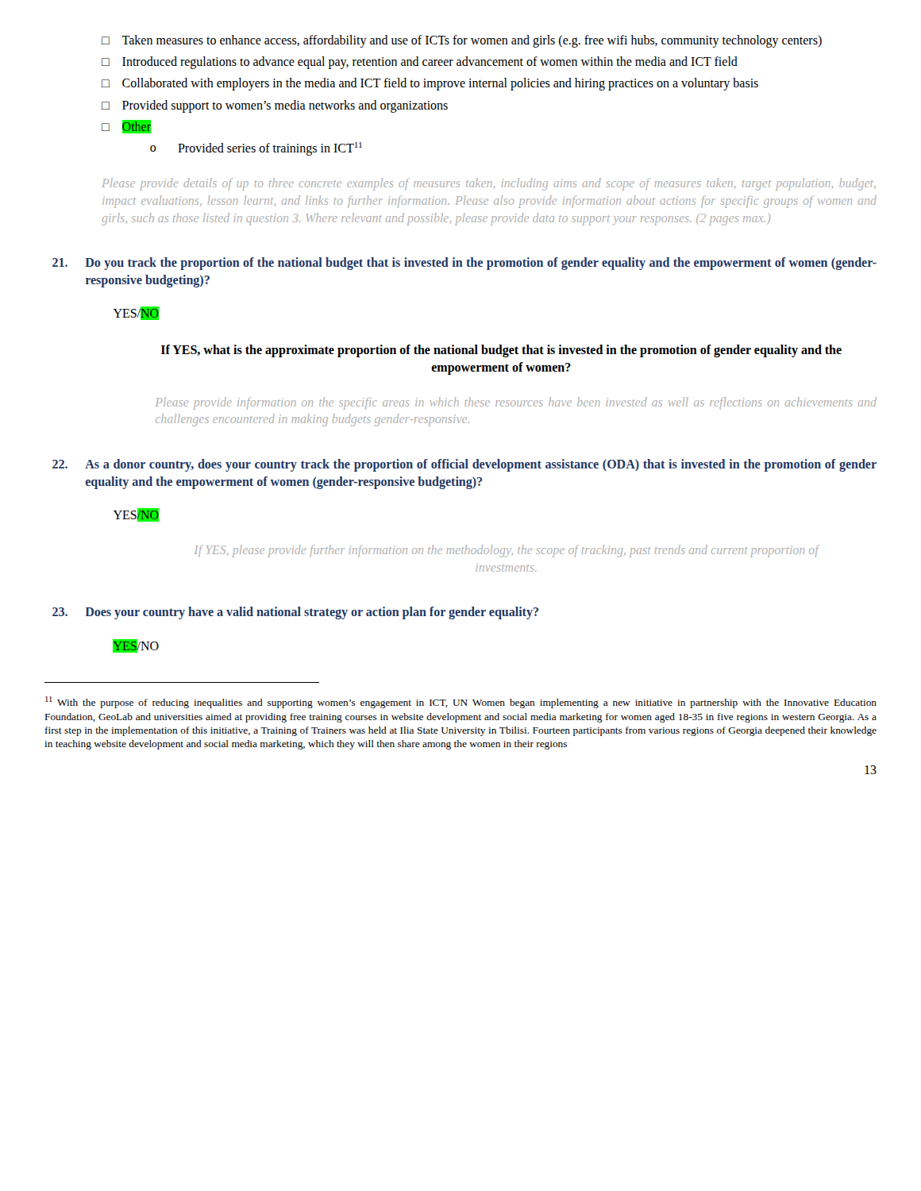Taken measures to enhance access, affordability and use of ICTs for women and girls (e.g. free wifi hubs, community technology centers)
Introduced regulations to advance equal pay, retention and career advancement of women within the media and ICT field
Collaborated with employers in the media and ICT field to improve internal policies and hiring practices on a voluntary basis
Provided support to women’s media networks and organizations
Other
Provided series of trainings in ICT11
Please provide details of up to three concrete examples of measures taken, including aims and scope of measures taken, target population, budget, impact evaluations, lesson learnt, and links to further information. Please also provide information about actions for specific groups of women and girls, such as those listed in question 3. Where relevant and possible, please provide data to support your responses. (2 pages max.)
Do you track the proportion of the national budget that is invested in the promotion of gender equality and the empowerment of women (gender-responsive budgeting)?
YES/NO
If YES, what is the approximate proportion of the national budget that is invested in the promotion of gender equality and the empowerment of women?
Please provide information on the specific areas in which these resources have been invested as well as reflections on achievements and challenges encountered in making budgets gender-responsive.
As a donor country, does your country track the proportion of official development assistance (ODA) that is invested in the promotion of gender equality and the empowerment of women (gender-responsive budgeting)?
YES/NO
If YES, please provide further information on the methodology, the scope of tracking, past trends and current proportion of investments.
Does your country have a valid national strategy or action plan for gender equality?
YES/NO
11 With the purpose of reducing inequalities and supporting women’s engagement in ICT, UN Women began implementing a new initiative in partnership with the Innovative Education Foundation, GeoLab and universities aimed at providing free training courses in website development and social media marketing for women aged 18-35 in five regions in western Georgia. As a first step in the implementation of this initiative, a Training of Trainers was held at Ilia State University in Tbilisi. Fourteen participants from various regions of Georgia deepened their knowledge in teaching website development and social media marketing, which they will then share among the women in their regions
13